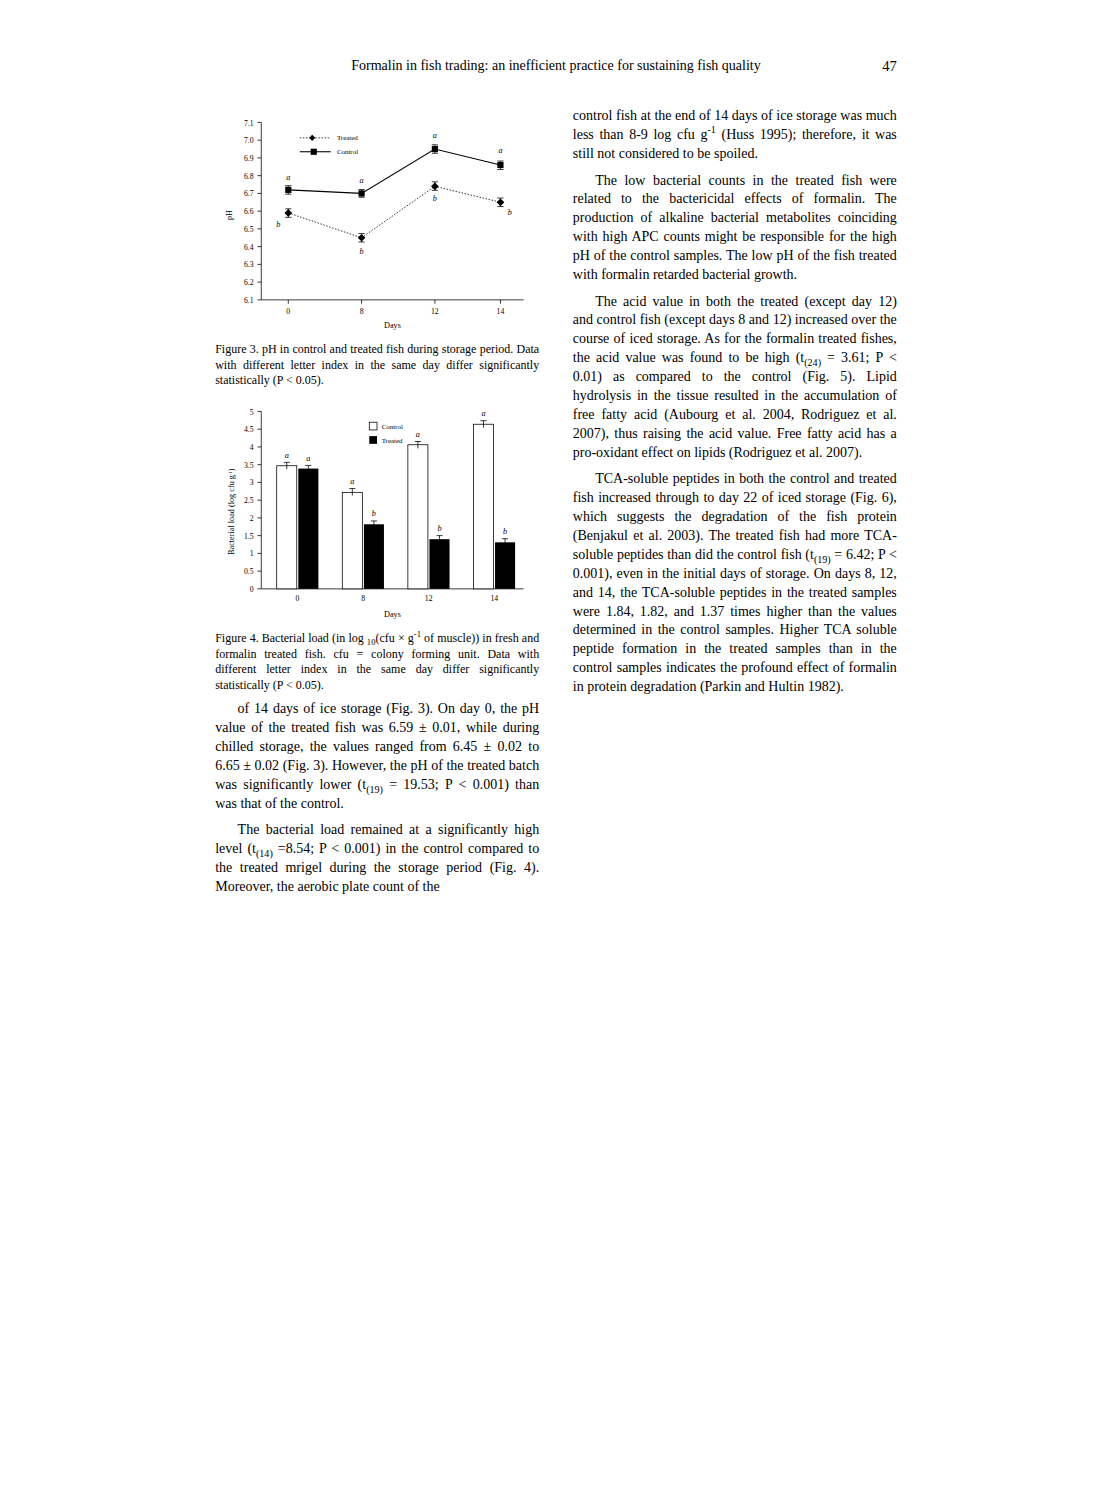Formalin in fish trading: an inefficient practice for sustaining fish quality 47
7.1 7.0 6.9 6.8 6.7 6.6 6.5 6.4 6.3 6.2 6.1 pH 0 8 12 14 Days Treated Control a a a a b b b b
Figure 3. pH in control and treated fish during storage period. Data with different letter index in the same day differ significantly statistically (P < 0.05).
5 4.5 4 3.5 3 2.5 2 1.5 1 0.5 0 Bacterial load (log cfu g-1) Control Treated a a a b a b a b 0 8 12 14 Days
Figure 4. Bacterial load (in log 10(cfu × g-1 of muscle)) in fresh and formalin treated fish. cfu = colony forming unit. Data with different letter index in the same day differ significantly statistically (P < 0.05).
of 14 days of ice storage (Fig. 3). On day 0, the pH value of the treated fish was 6.59 ± 0.01, while during chilled storage, the values ranged from 6.45 ± 0.02 to 6.65 ± 0.02 (Fig. 3). However, the pH of the treated batch was significantly lower (t(19) = 19.53; P < 0.001) than was that of the control.
The bacterial load remained at a significantly high level (t(14) =8.54; P < 0.001) in the control compared to the treated mrigel during the storage period (Fig. 4). Moreover, the aerobic plate count of the
control fish at the end of 14 days of ice storage was much less than 8-9 log cfu g-1 (Huss 1995); therefore, it was still not considered to be spoiled.
The low bacterial counts in the treated fish were related to the bactericidal effects of formalin. The production of alkaline bacterial metabolites coinciding with high APC counts might be responsible for the high pH of the control samples. The low pH of the fish treated with formalin retarded bacterial growth.
The acid value in both the treated (except day 12) and control fish (except days 8 and 12) increased over the course of iced storage. As for the formalin treated fishes, the acid value was found to be high (t(24) = 3.61; P < 0.01) as compared to the control (Fig. 5). Lipid hydrolysis in the tissue resulted in the accumulation of free fatty acid (Aubourg et al. 2004, Rodriguez et al. 2007), thus raising the acid value. Free fatty acid has a pro-oxidant effect on lipids (Rodriguez et al. 2007).
TCA-soluble peptides in both the control and treated fish increased through to day 22 of iced storage (Fig. 6), which suggests the degradation of the fish protein (Benjakul et al. 2003). The treated fish had more TCA-soluble peptides than did the control fish (t(19) = 6.42; P < 0.001), even in the initial days of storage. On days 8, 12, and 14, the TCA-soluble peptides in the treated samples were 1.84, 1.82, and 1.37 times higher than the values determined in the control samples. Higher TCA soluble peptide formation in the treated samples than in the control samples indicates the profound effect of formalin in protein degradation (Parkin and Hultin 1982).